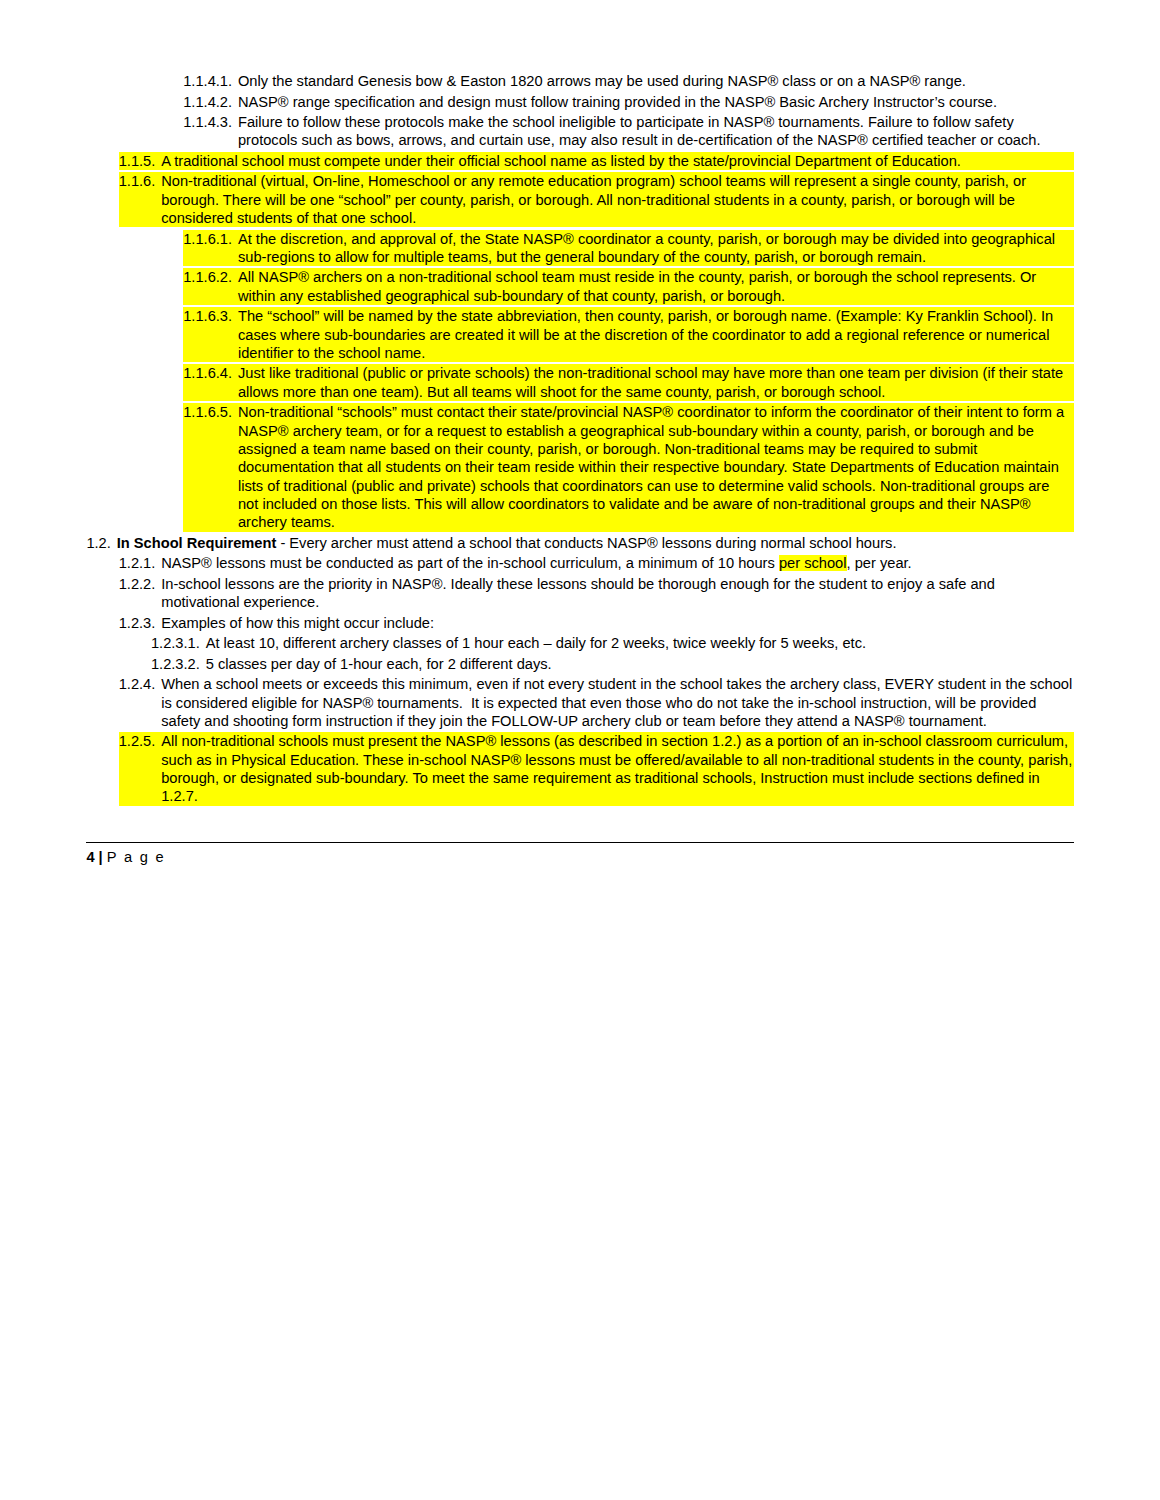1.1.4.1. Only the standard Genesis bow & Easton 1820 arrows may be used during NASP® class or on a NASP® range.
1.1.4.2. NASP® range specification and design must follow training provided in the NASP® Basic Archery Instructor’s course.
1.1.4.3. Failure to follow these protocols make the school ineligible to participate in NASP® tournaments. Failure to follow safety protocols such as bows, arrows, and curtain use, may also result in de-certification of the NASP® certified teacher or coach.
1.1.5. A traditional school must compete under their official school name as listed by the state/provincial Department of Education.
1.1.6. Non-traditional (virtual, On-line, Homeschool or any remote education program) school teams will represent a single county, parish, or borough. There will be one “school” per county, parish, or borough. All non-traditional students in a county, parish, or borough will be considered students of that one school.
1.1.6.1. At the discretion, and approval of, the State NASP® coordinator a county, parish, or borough may be divided into geographical sub-regions to allow for multiple teams, but the general boundary of the county, parish, or borough remain.
1.1.6.2. All NASP® archers on a non-traditional school team must reside in the county, parish, or borough the school represents. Or within any established geographical sub-boundary of that county, parish, or borough.
1.1.6.3. The “school” will be named by the state abbreviation, then county, parish, or borough name. (Example: Ky Franklin School). In cases where sub-boundaries are created it will be at the discretion of the coordinator to add a regional reference or numerical identifier to the school name.
1.1.6.4. Just like traditional (public or private schools) the non-traditional school may have more than one team per division (if their state allows more than one team). But all teams will shoot for the same county, parish, or borough school.
1.1.6.5. Non-traditional “schools” must contact their state/provincial NASP® coordinator to inform the coordinator of their intent to form a NASP® archery team, or for a request to establish a geographical sub-boundary within a county, parish, or borough and be assigned a team name based on their county, parish, or borough. Non-traditional teams may be required to submit documentation that all students on their team reside within their respective boundary. State Departments of Education maintain lists of traditional (public and private) schools that coordinators can use to determine valid schools. Non-traditional groups are not included on those lists. This will allow coordinators to validate and be aware of non-traditional groups and their NASP® archery teams.
1.2. In School Requirement - Every archer must attend a school that conducts NASP® lessons during normal school hours.
1.2.1. NASP® lessons must be conducted as part of the in-school curriculum, a minimum of 10 hours per school, per year.
1.2.2. In-school lessons are the priority in NASP®. Ideally these lessons should be thorough enough for the student to enjoy a safe and motivational experience.
1.2.3. Examples of how this might occur include:
1.2.3.1. At least 10, different archery classes of 1 hour each – daily for 2 weeks, twice weekly for 5 weeks, etc.
1.2.3.2. 5 classes per day of 1-hour each, for 2 different days.
1.2.4. When a school meets or exceeds this minimum, even if not every student in the school takes the archery class, EVERY student in the school is considered eligible for NASP® tournaments. It is expected that even those who do not take the in-school instruction, will be provided safety and shooting form instruction if they join the FOLLOW-UP archery club or team before they attend a NASP® tournament.
1.2.5. All non-traditional schools must present the NASP® lessons (as described in section 1.2.) as a portion of an in-school classroom curriculum, such as in Physical Education. These in-school NASP® lessons must be offered/available to all non-traditional students in the county, parish, borough, or designated sub-boundary. To meet the same requirement as traditional schools, Instruction must include sections defined in 1.2.7.
4 | P a g e